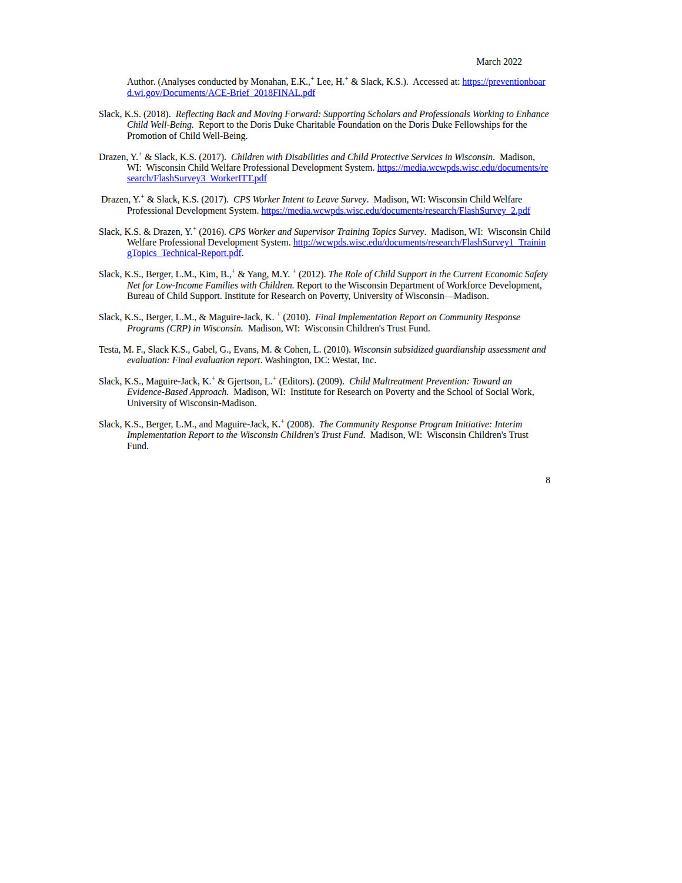March 2022
Author. (Analyses conducted by Monahan, E.K.,+ Lee, H.+ & Slack, K.S.). Accessed at: https://preventionboard.wi.gov/Documents/ACE-Brief_2018FINAL.pdf
Slack, K.S. (2018). Reflecting Back and Moving Forward: Supporting Scholars and Professionals Working to Enhance Child Well-Being. Report to the Doris Duke Charitable Foundation on the Doris Duke Fellowships for the Promotion of Child Well-Being.
Drazen, Y.+ & Slack, K.S. (2017). Children with Disabilities and Child Protective Services in Wisconsin. Madison, WI: Wisconsin Child Welfare Professional Development System. https://media.wcwpds.wisc.edu/documents/research/FlashSurvey3_WorkerITT.pdf
Drazen, Y.+ & Slack, K.S. (2017). CPS Worker Intent to Leave Survey. Madison, WI: Wisconsin Child Welfare Professional Development System. https://media.wcwpds.wisc.edu/documents/research/FlashSurvey_2.pdf
Slack, K.S. & Drazen, Y.+ (2016). CPS Worker and Supervisor Training Topics Survey. Madison, WI: Wisconsin Child Welfare Professional Development System. http://wcwpds.wisc.edu/documents/research/FlashSurvey1_TrainingTopics_Technical-Report.pdf.
Slack, K.S., Berger, L.M., Kim, B.,+ & Yang, M.Y. + (2012). The Role of Child Support in the Current Economic Safety Net for Low-Income Families with Children. Report to the Wisconsin Department of Workforce Development, Bureau of Child Support. Institute for Research on Poverty, University of Wisconsin—Madison.
Slack, K.S., Berger, L.M., & Maguire-Jack, K. + (2010). Final Implementation Report on Community Response Programs (CRP) in Wisconsin. Madison, WI: Wisconsin Children's Trust Fund.
Testa, M. F., Slack K.S., Gabel, G., Evans, M. & Cohen, L. (2010). Wisconsin subsidized guardianship assessment and evaluation: Final evaluation report. Washington, DC: Westat, Inc.
Slack, K.S., Maguire-Jack, K.+ & Gjertson, L.+ (Editors). (2009). Child Maltreatment Prevention: Toward an Evidence-Based Approach. Madison, WI: Institute for Research on Poverty and the School of Social Work, University of Wisconsin-Madison.
Slack, K.S., Berger, L.M., and Maguire-Jack, K.+ (2008). The Community Response Program Initiative: Interim Implementation Report to the Wisconsin Children's Trust Fund. Madison, WI: Wisconsin Children's Trust Fund.
8